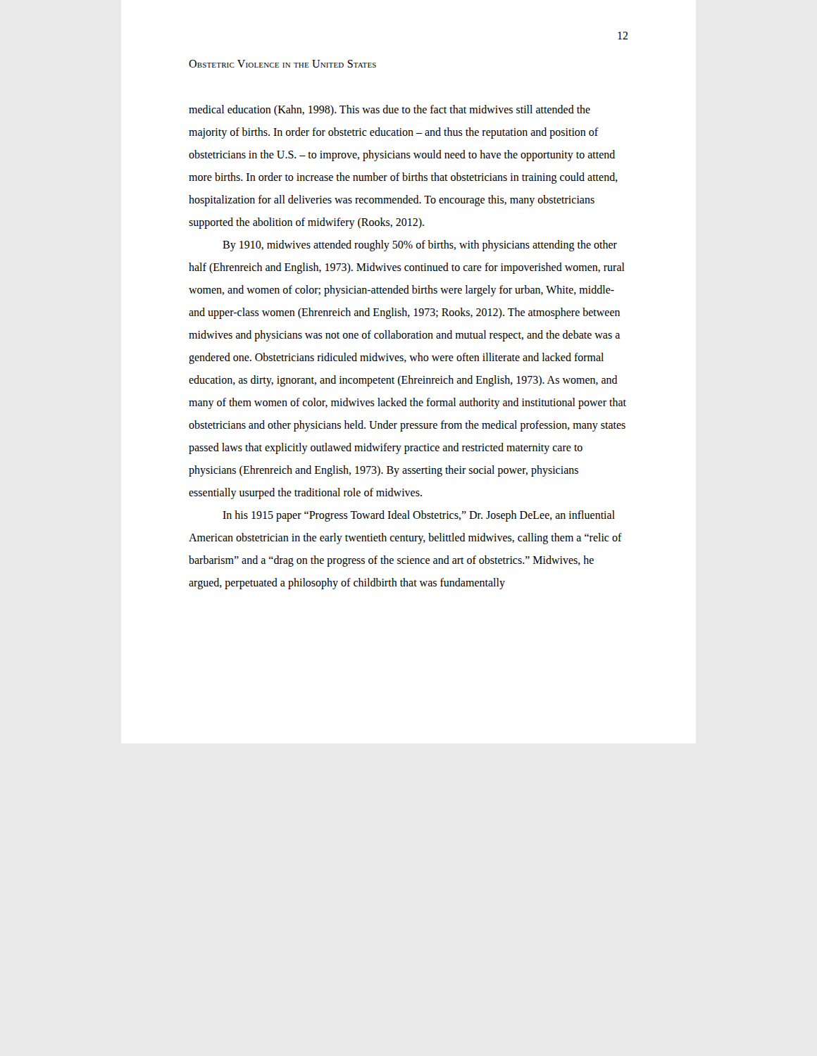12
Obstetric Violence in the United States
medical education (Kahn, 1998). This was due to the fact that midwives still attended the majority of births. In order for obstetric education – and thus the reputation and position of obstetricians in the U.S. – to improve, physicians would need to have the opportunity to attend more births. In order to increase the number of births that obstetricians in training could attend, hospitalization for all deliveries was recommended. To encourage this, many obstetricians supported the abolition of midwifery (Rooks, 2012).
By 1910, midwives attended roughly 50% of births, with physicians attending the other half (Ehrenreich and English, 1973). Midwives continued to care for impoverished women, rural women, and women of color; physician-attended births were largely for urban, White, middle- and upper-class women (Ehrenreich and English, 1973; Rooks, 2012). The atmosphere between midwives and physicians was not one of collaboration and mutual respect, and the debate was a gendered one. Obstetricians ridiculed midwives, who were often illiterate and lacked formal education, as dirty, ignorant, and incompetent (Ehreinreich and English, 1973). As women, and many of them women of color, midwives lacked the formal authority and institutional power that obstetricians and other physicians held. Under pressure from the medical profession, many states passed laws that explicitly outlawed midwifery practice and restricted maternity care to physicians (Ehrenreich and English, 1973). By asserting their social power, physicians essentially usurped the traditional role of midwives.
In his 1915 paper “Progress Toward Ideal Obstetrics,” Dr. Joseph DeLee, an influential American obstetrician in the early twentieth century, belittled midwives, calling them a “relic of barbarism” and a “drag on the progress of the science and art of obstetrics.” Midwives, he argued, perpetuated a philosophy of childbirth that was fundamentally